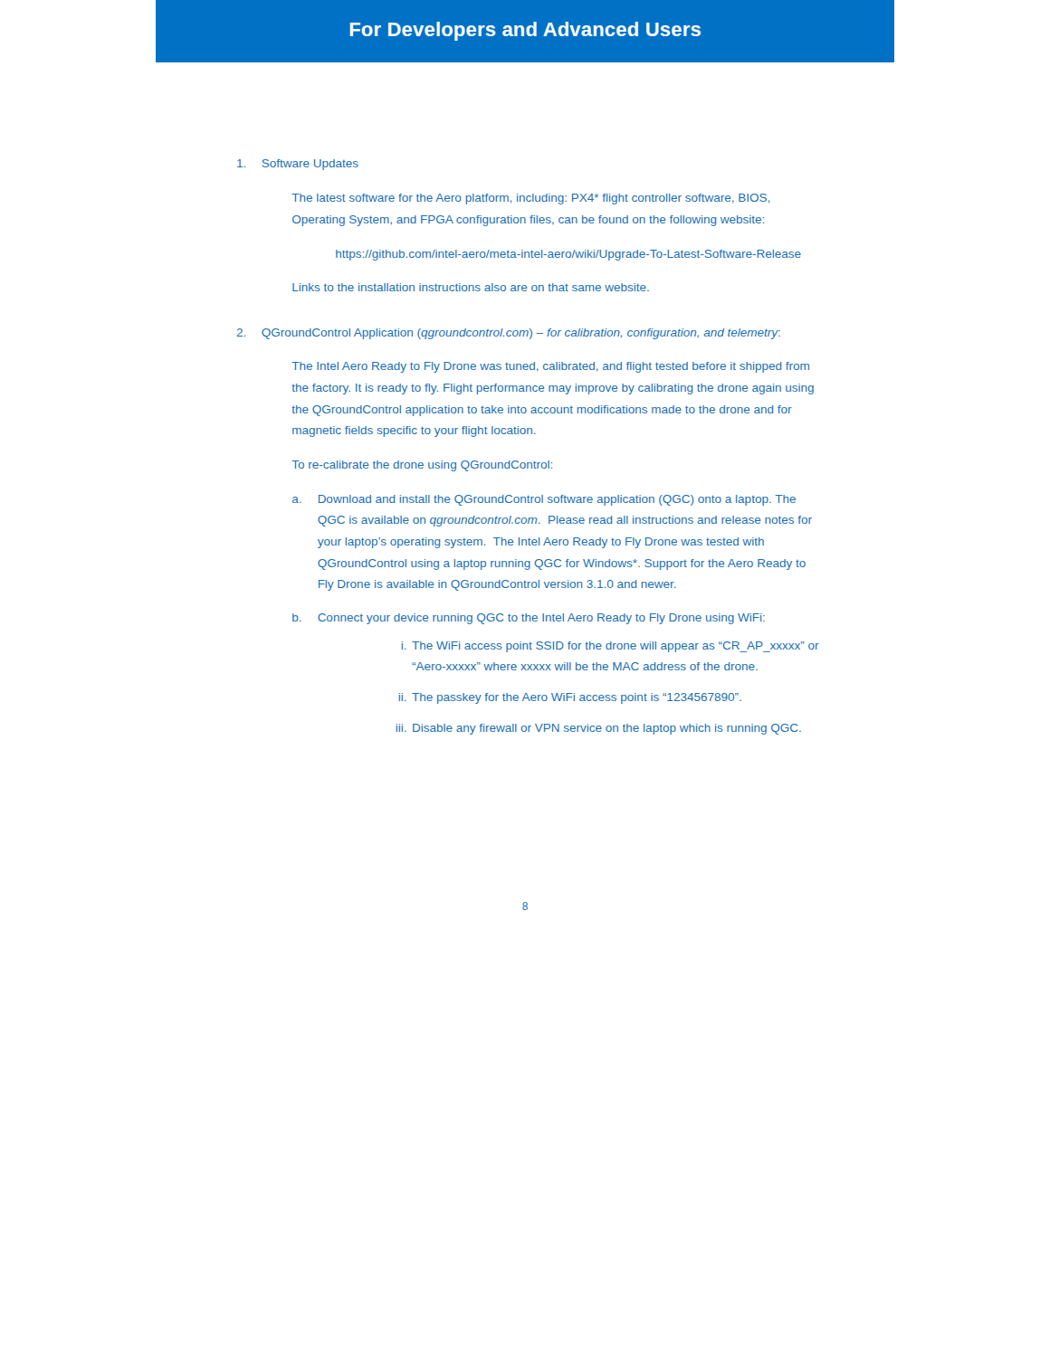For Developers and Advanced Users
Software Updates
The latest software for the Aero platform, including: PX4* flight controller software, BIOS, Operating System, and FPGA configuration files, can be found on the following website:
https://github.com/intel-aero/meta-intel-aero/wiki/Upgrade-To-Latest-Software-Release
Links to the installation instructions also are on that same website.
QGroundControl Application (qgroundcontrol.com) – for calibration, configuration, and telemetry:
The Intel Aero Ready to Fly Drone was tuned, calibrated, and flight tested before it shipped from the factory. It is ready to fly. Flight performance may improve by calibrating the drone again using the QGroundControl application to take into account modifications made to the drone and for magnetic fields specific to your flight location.
To re-calibrate the drone using QGroundControl:
Download and install the QGroundControl software application (QGC) onto a laptop. The QGC is available on qgroundcontrol.com. Please read all instructions and release notes for your laptop’s operating system. The Intel Aero Ready to Fly Drone was tested with QGroundControl using a laptop running QGC for Windows*. Support for the Aero Ready to Fly Drone is available in QGroundControl version 3.1.0 and newer.
Connect your device running QGC to the Intel Aero Ready to Fly Drone using WiFi:
The WiFi access point SSID for the drone will appear as “CR_AP_xxxxx” or “Aero-xxxxx” where xxxxx will be the MAC address of the drone.
The passkey for the Aero WiFi access point is “1234567890”.
Disable any firewall or VPN service on the laptop which is running QGC.
8